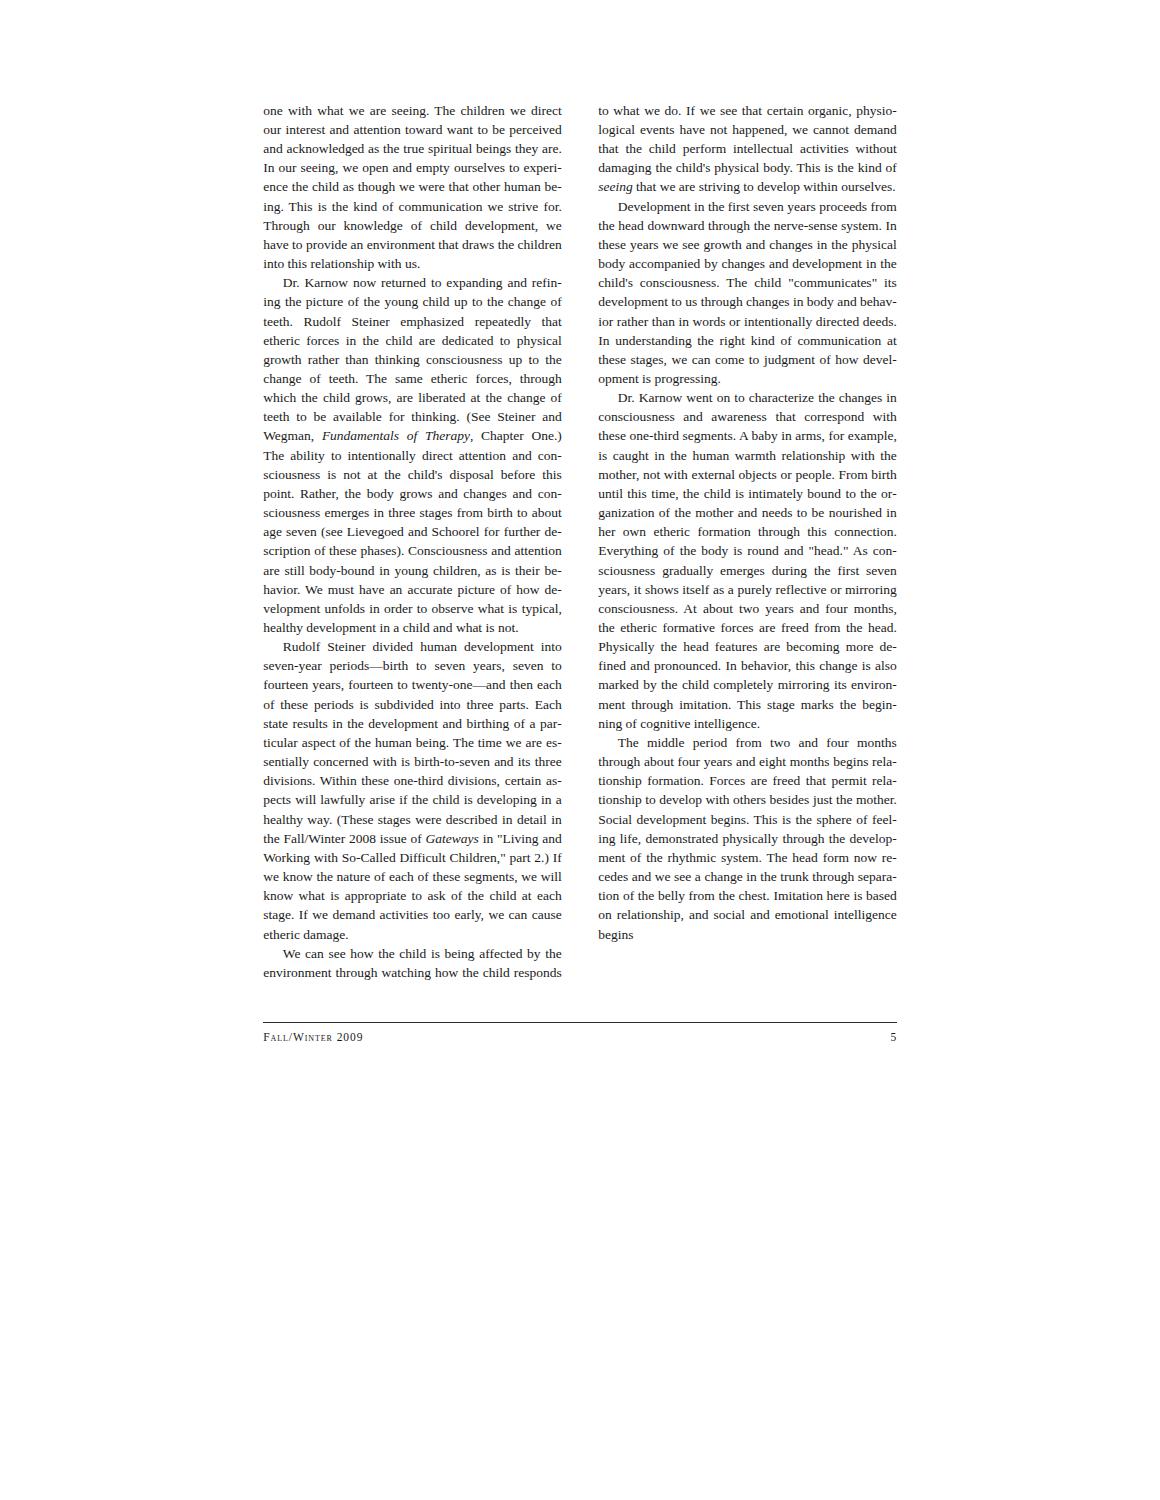one with what we are seeing. The children we direct our interest and attention toward want to be perceived and acknowledged as the true spiritual beings they are. In our seeing, we open and empty ourselves to experience the child as though we were that other human being. This is the kind of communication we strive for. Through our knowledge of child development, we have to provide an environment that draws the children into this relationship with us.
Dr. Karnow now returned to expanding and refining the picture of the young child up to the change of teeth. Rudolf Steiner emphasized repeatedly that etheric forces in the child are dedicated to physical growth rather than thinking consciousness up to the change of teeth. The same etheric forces, through which the child grows, are liberated at the change of teeth to be available for thinking. (See Steiner and Wegman, Fundamentals of Therapy, Chapter One.) The ability to intentionally direct attention and consciousness is not at the child's disposal before this point. Rather, the body grows and changes and consciousness emerges in three stages from birth to about age seven (see Lievegoed and Schoorel for further description of these phases). Consciousness and attention are still body-bound in young children, as is their behavior. We must have an accurate picture of how development unfolds in order to observe what is typical, healthy development in a child and what is not.
Rudolf Steiner divided human development into seven-year periods—birth to seven years, seven to fourteen years, fourteen to twenty-one—and then each of these periods is subdivided into three parts. Each state results in the development and birthing of a particular aspect of the human being. The time we are essentially concerned with is birth-to-seven and its three divisions. Within these one-third divisions, certain aspects will lawfully arise if the child is developing in a healthy way. (These stages were described in detail in the Fall/Winter 2008 issue of Gateways in "Living and Working with So-Called Difficult Children," part 2.) If we know the nature of each of these segments, we will know what is appropriate to ask of the child at each stage. If we demand activities too early, we can cause etheric damage.
We can see how the child is being affected by the environment through watching how the child responds to what we do. If we see that certain organic, physiological events have not happened, we cannot demand that the child perform intellectual activities without damaging the child's physical body. This is the kind of seeing that we are striving to develop within ourselves.
Development in the first seven years proceeds from the head downward through the nerve-sense system. In these years we see growth and changes in the physical body accompanied by changes and development in the child's consciousness. The child "communicates" its development to us through changes in body and behavior rather than in words or intentionally directed deeds. In understanding the right kind of communication at these stages, we can come to judgment of how development is progressing.
Dr. Karnow went on to characterize the changes in consciousness and awareness that correspond with these one-third segments. A baby in arms, for example, is caught in the human warmth relationship with the mother, not with external objects or people. From birth until this time, the child is intimately bound to the organization of the mother and needs to be nourished in her own etheric formation through this connection. Everything of the body is round and "head." As consciousness gradually emerges during the first seven years, it shows itself as a purely reflective or mirroring consciousness. At about two years and four months, the etheric formative forces are freed from the head. Physically the head features are becoming more defined and pronounced. In behavior, this change is also marked by the child completely mirroring its environment through imitation. This stage marks the beginning of cognitive intelligence.
The middle period from two and four months through about four years and eight months begins relationship formation. Forces are freed that permit relationship to develop with others besides just the mother. Social development begins. This is the sphere of feeling life, demonstrated physically through the development of the rhythmic system. The head form now recedes and we see a change in the trunk through separation of the belly from the chest. Imitation here is based on relationship, and social and emotional intelligence begins
Fall/Winter 2009 5